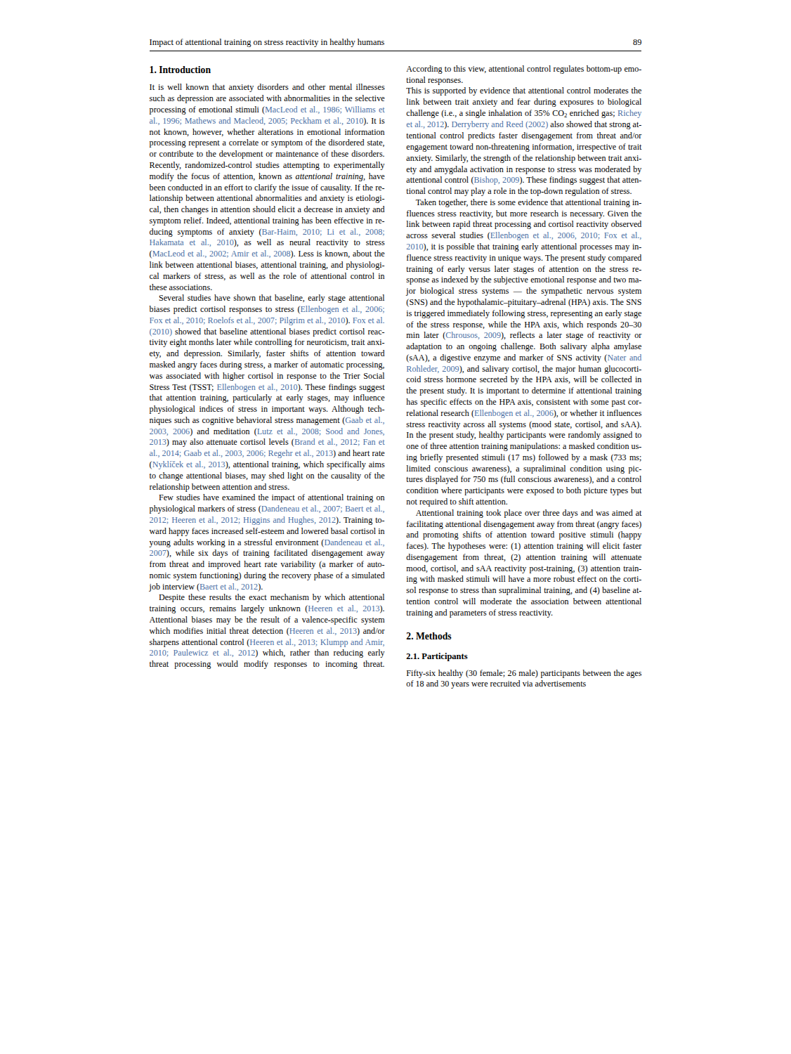Impact of attentional training on stress reactivity in healthy humans 89
1. Introduction
It is well known that anxiety disorders and other mental illnesses such as depression are associated with abnormalities in the selective processing of emotional stimuli (MacLeod et al., 1986; Williams et al., 1996; Mathews and Macleod, 2005; Peckham et al., 2010). It is not known, however, whether alterations in emotional information processing represent a correlate or symptom of the disordered state, or contribute to the development or maintenance of these disorders. Recently, randomized-control studies attempting to experimentally modify the focus of attention, known as attentional training, have been conducted in an effort to clarify the issue of causality. If the relationship between attentional abnormalities and anxiety is etiological, then changes in attention should elicit a decrease in anxiety and symptom relief. Indeed, attentional training has been effective in reducing symptoms of anxiety (Bar-Haim, 2010; Li et al., 2008; Hakamata et al., 2010), as well as neural reactivity to stress (MacLeod et al., 2002; Amir et al., 2008). Less is known, about the link between attentional biases, attentional training, and physiological markers of stress, as well as the role of attentional control in these associations.
Several studies have shown that baseline, early stage attentional biases predict cortisol responses to stress (Ellenbogen et al., 2006; Fox et al., 2010; Roelofs et al., 2007; Pilgrim et al., 2010). Fox et al. (2010) showed that baseline attentional biases predict cortisol reactivity eight months later while controlling for neuroticism, trait anxiety, and depression. Similarly, faster shifts of attention toward masked angry faces during stress, a marker of automatic processing, was associated with higher cortisol in response to the Trier Social Stress Test (TSST; Ellenbogen et al., 2010). These findings suggest that attention training, particularly at early stages, may influence physiological indices of stress in important ways. Although techniques such as cognitive behavioral stress management (Gaab et al., 2003, 2006) and meditation (Lutz et al., 2008; Sood and Jones, 2013) may also attenuate cortisol levels (Brand et al., 2012; Fan et al., 2014; Gaab et al., 2003, 2006; Regehr et al., 2013) and heart rate (Nyklíček et al., 2013), attentional training, which specifically aims to change attentional biases, may shed light on the causality of the relationship between attention and stress.
Few studies have examined the impact of attentional training on physiological markers of stress (Dandeneau et al., 2007; Baert et al., 2012; Heeren et al., 2012; Higgins and Hughes, 2012). Training toward happy faces increased self-esteem and lowered basal cortisol in young adults working in a stressful environment (Dandeneau et al., 2007), while six days of training facilitated disengagement away from threat and improved heart rate variability (a marker of autonomic system functioning) during the recovery phase of a simulated job interview (Baert et al., 2012).
Despite these results the exact mechanism by which attentional training occurs, remains largely unknown (Heeren et al., 2013). Attentional biases may be the result of a valence-specific system which modifies initial threat detection (Heeren et al., 2013) and/or sharpens attentional control (Heeren et al., 2013; Klumpp and Amir, 2010; Paulewicz et al., 2012) which, rather than reducing early threat processing would modify responses to incoming threat. According to this view, attentional control regulates bottom-up emotional responses.
This is supported by evidence that attentional control moderates the link between trait anxiety and fear during exposures to biological challenge (i.e., a single inhalation of 35% CO2 enriched gas; Richey et al., 2012). Derryberry and Reed (2002) also showed that strong attentional control predicts faster disengagement from threat and/or engagement toward non-threatening information, irrespective of trait anxiety. Similarly, the strength of the relationship between trait anxiety and amygdala activation in response to stress was moderated by attentional control (Bishop, 2009). These findings suggest that attentional control may play a role in the top-down regulation of stress.
Taken together, there is some evidence that attentional training influences stress reactivity, but more research is necessary. Given the link between rapid threat processing and cortisol reactivity observed across several studies (Ellenbogen et al., 2006, 2010; Fox et al., 2010), it is possible that training early attentional processes may influence stress reactivity in unique ways. The present study compared training of early versus later stages of attention on the stress response as indexed by the subjective emotional response and two major biological stress systems — the sympathetic nervous system (SNS) and the hypothalamic–pituitary–adrenal (HPA) axis. The SNS is triggered immediately following stress, representing an early stage of the stress response, while the HPA axis, which responds 20–30 min later (Chrousos, 2009), reflects a later stage of reactivity or adaptation to an ongoing challenge. Both salivary alpha amylase (sAA), a digestive enzyme and marker of SNS activity (Nater and Rohleder, 2009), and salivary cortisol, the major human glucocorticoid stress hormone secreted by the HPA axis, will be collected in the present study. It is important to determine if attentional training has specific effects on the HPA axis, consistent with some past correlational research (Ellenbogen et al., 2006), or whether it influences stress reactivity across all systems (mood state, cortisol, and sAA). In the present study, healthy participants were randomly assigned to one of three attention training manipulations: a masked condition using briefly presented stimuli (17 ms) followed by a mask (733 ms; limited conscious awareness), a supraliminal condition using pictures displayed for 750 ms (full conscious awareness), and a control condition where participants were exposed to both picture types but not required to shift attention.
Attentional training took place over three days and was aimed at facilitating attentional disengagement away from threat (angry faces) and promoting shifts of attention toward positive stimuli (happy faces). The hypotheses were: (1) attention training will elicit faster disengagement from threat, (2) attention training will attenuate mood, cortisol, and sAA reactivity post-training, (3) attention training with masked stimuli will have a more robust effect on the cortisol response to stress than supraliminal training, and (4) baseline attention control will moderate the association between attentional training and parameters of stress reactivity.
2. Methods
2.1. Participants
Fifty-six healthy (30 female; 26 male) participants between the ages of 18 and 30 years were recruited via advertisements